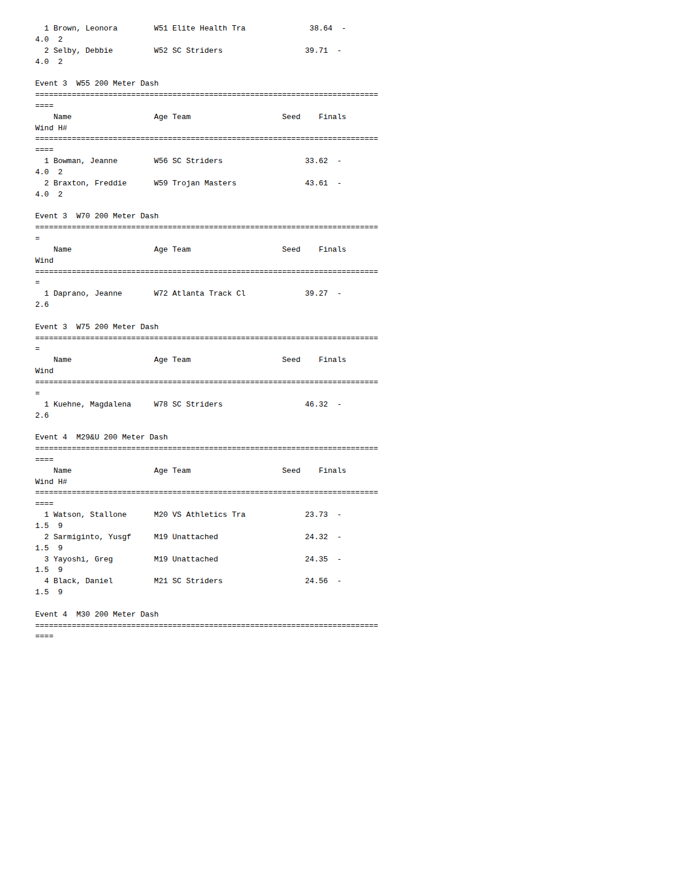1 Brown, Leonora        W51 Elite Health Tra              38.64  -
4.0  2
  2 Selby, Debbie         W52 SC Striders                  39.71  -
4.0  2

Event 3  W55 200 Meter Dash
===========================================================================
====
    Name                  Age Team                    Seed    Finals
Wind H#
===========================================================================
====
  1 Bowman, Jeanne        W56 SC Striders                  33.62  -
4.0  2
  2 Braxton, Freddie      W59 Trojan Masters               43.61  -
4.0  2

Event 3  W70 200 Meter Dash
===========================================================================
=
    Name                  Age Team                    Seed    Finals
Wind
===========================================================================
=
  1 Daprano, Jeanne       W72 Atlanta Track Cl             39.27  -
2.6

Event 3  W75 200 Meter Dash
===========================================================================
=
    Name                  Age Team                    Seed    Finals
Wind
===========================================================================
=
  1 Kuehne, Magdalena     W78 SC Striders                  46.32  -
2.6

Event 4  M29&U 200 Meter Dash
===========================================================================
====
    Name                  Age Team                    Seed    Finals
Wind H#
===========================================================================
====
  1 Watson, Stallone      M20 VS Athletics Tra             23.73  -
1.5  9
  2 Sarmiginto, Yusgf     M19 Unattached                   24.32  -
1.5  9
  3 Yayoshi, Greg         M19 Unattached                   24.35  -
1.5  9
  4 Black, Daniel         M21 SC Striders                  24.56  -
1.5  9

Event 4  M30 200 Meter Dash
===========================================================================
====